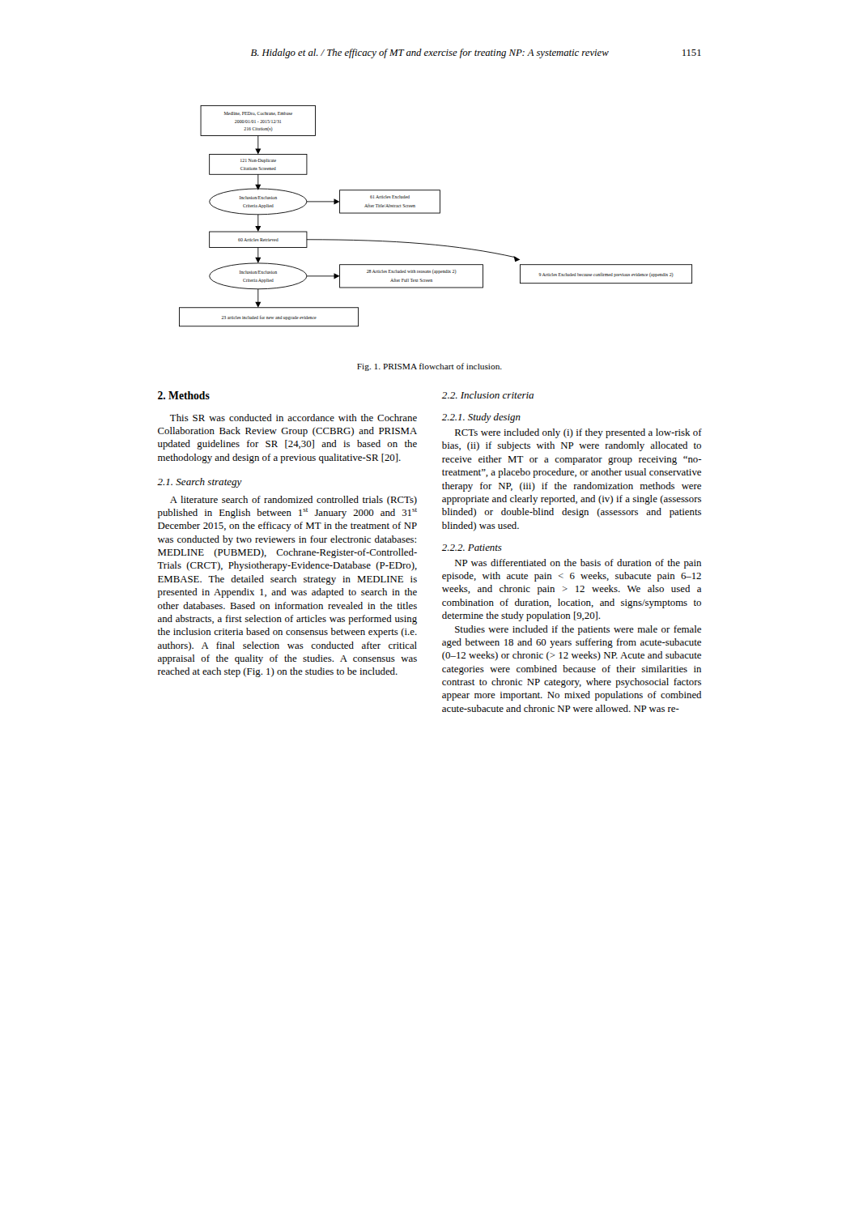B. Hidalgo et al. / The efficacy of MT and exercise for treating NP: A systematic review 1151
Medline, PEDro, Cochrane, Embase 2000/01/01 - 2015/12/31 216 Citation(s) 121 Non-Duplicate Citations Screened Inclusion/Exclusion Criteria Applied 61 Articles Excluded After Title/Abstract Screen 60 Articles Retrieved Inclusion/Exclusion Criteria Applied 28 Articles Excluded with reasons (appendix 2) After Full Text Screen 9 Articles Excluded because confirmed previous evidence (appendix 2) 23 articles included for new and upgrade evidence
Fig. 1. PRISMA flowchart of inclusion.
2. Methods
This SR was conducted in accordance with the Cochrane Collaboration Back Review Group (CCBRG) and PRISMA updated guidelines for SR [24,30] and is based on the methodology and design of a previous qualitative-SR [20].
2.1. Search strategy
A literature search of randomized controlled trials (RCTs) published in English between 1st January 2000 and 31st December 2015, on the efficacy of MT in the treatment of NP was conducted by two reviewers in four electronic databases: MEDLINE (PUBMED), Cochrane-Register-of-Controlled-Trials (CRCT), Physiotherapy-Evidence-Database (P-EDro), EMBASE. The detailed search strategy in MEDLINE is presented in Appendix 1, and was adapted to search in the other databases. Based on information revealed in the titles and abstracts, a first selection of articles was performed using the inclusion criteria based on consensus between experts (i.e. authors). A final selection was conducted after critical appraisal of the quality of the studies. A consensus was reached at each step (Fig. 1) on the studies to be included.
2.2. Inclusion criteria
2.2.1. Study design
RCTs were included only (i) if they presented a low-risk of bias, (ii) if subjects with NP were randomly allocated to receive either MT or a comparator group receiving “no-treatment”, a placebo procedure, or another usual conservative therapy for NP, (iii) if the randomization methods were appropriate and clearly reported, and (iv) if a single (assessors blinded) or double-blind design (assessors and patients blinded) was used.
2.2.2. Patients
NP was differentiated on the basis of duration of the pain episode, with acute pain < 6 weeks, subacute pain 6–12 weeks, and chronic pain > 12 weeks. We also used a combination of duration, location, and signs/symptoms to determine the study population [9,20].
Studies were included if the patients were male or female aged between 18 and 60 years suffering from acute-subacute (0–12 weeks) or chronic (> 12 weeks) NP. Acute and subacute categories were combined because of their similarities in contrast to chronic NP category, where psychosocial factors appear more important. No mixed populations of combined acute-subacute and chronic NP were allowed. NP was re-